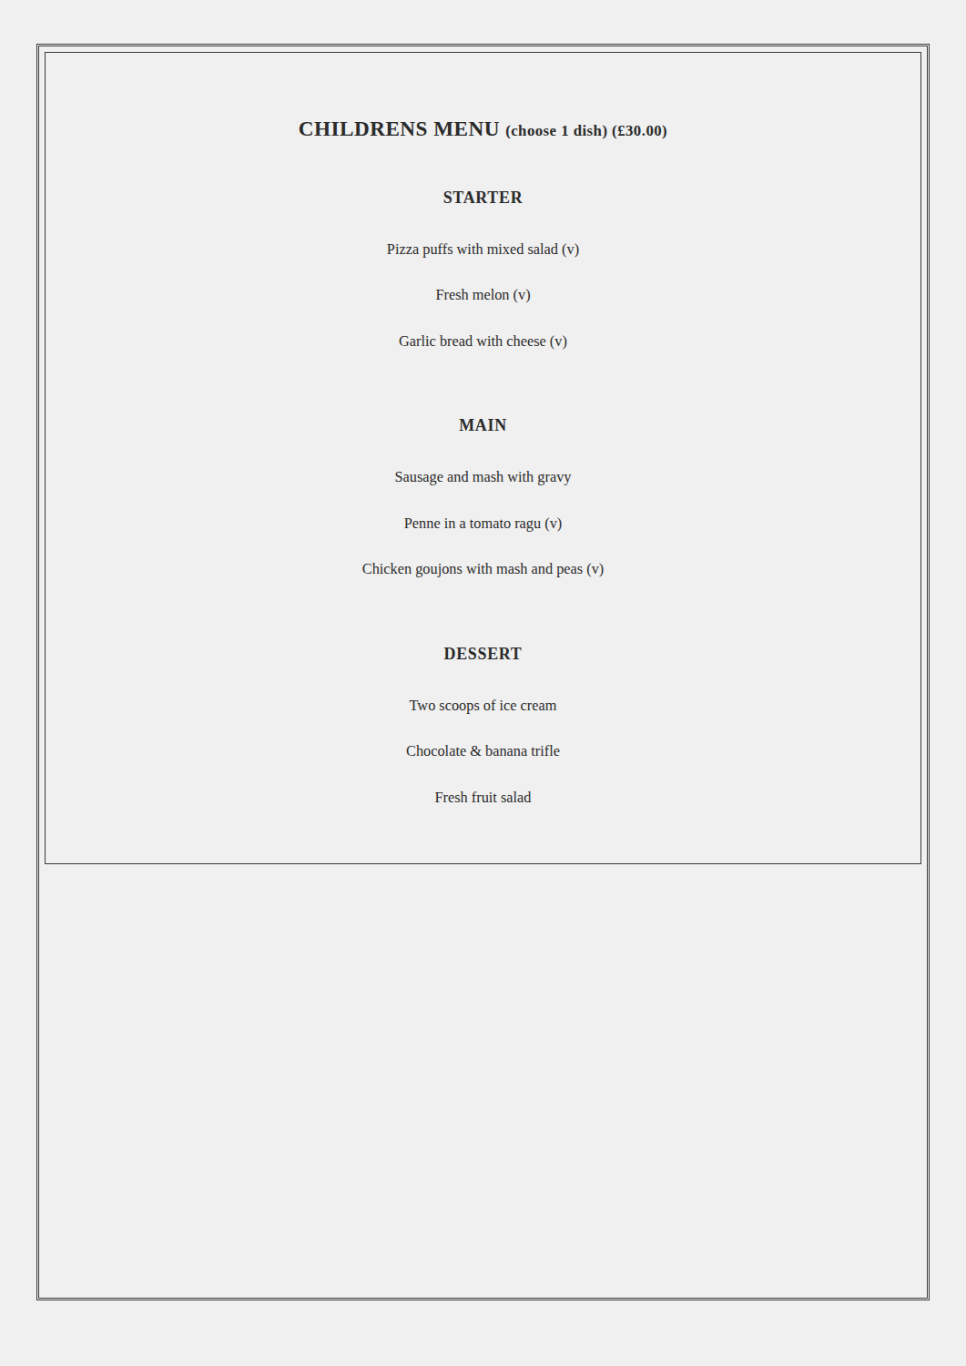CHILDRENS MENU (choose 1 dish) (£30.00)
STARTER
Pizza puffs with mixed salad (v)
Fresh melon (v)
Garlic bread with cheese (v)
MAIN
Sausage and mash with gravy
Penne in a tomato ragu (v)
Chicken goujons with mash and peas (v)
DESSERT
Two scoops of ice cream
Chocolate & banana trifle
Fresh fruit salad